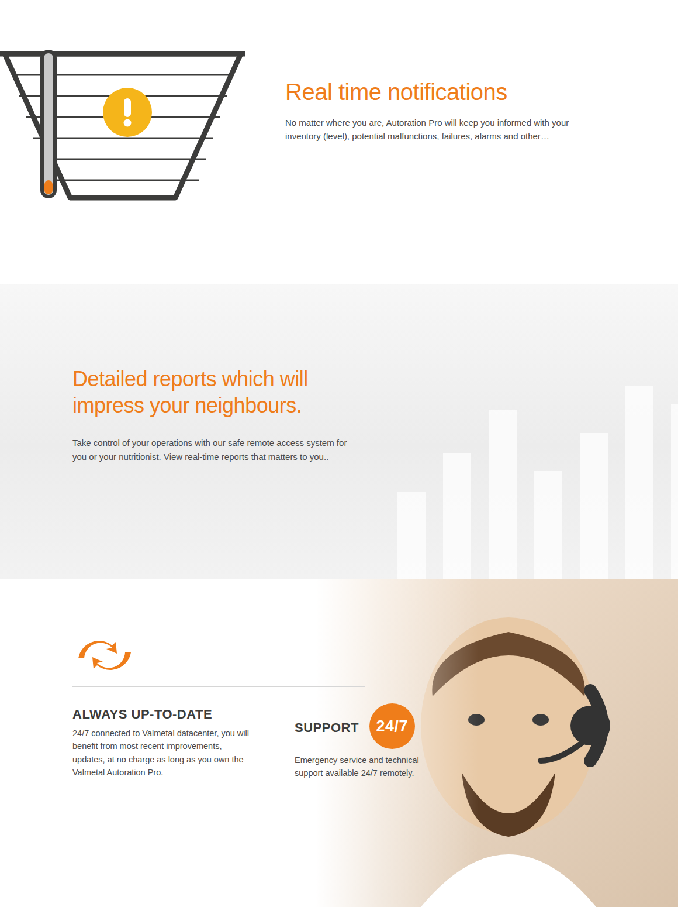Real time notifications
No matter where you are, Autoration Pro will keep you informed with your inventory (level), potential malfunctions, failures, alarms and other…
Detailed reports which will
impress your neighbours.
Take control of your operations with our safe remote access system for you or your nutritionist. View real-time reports that matters to you..
Always up-to-date
24/7 connected to Valmetal datacenter, you will benefit from most recent improvements, updates, at no charge as long as you own the Valmetal Autoration Pro.
Support
24/7
Emergency service and technical support available 24/7 remotely.